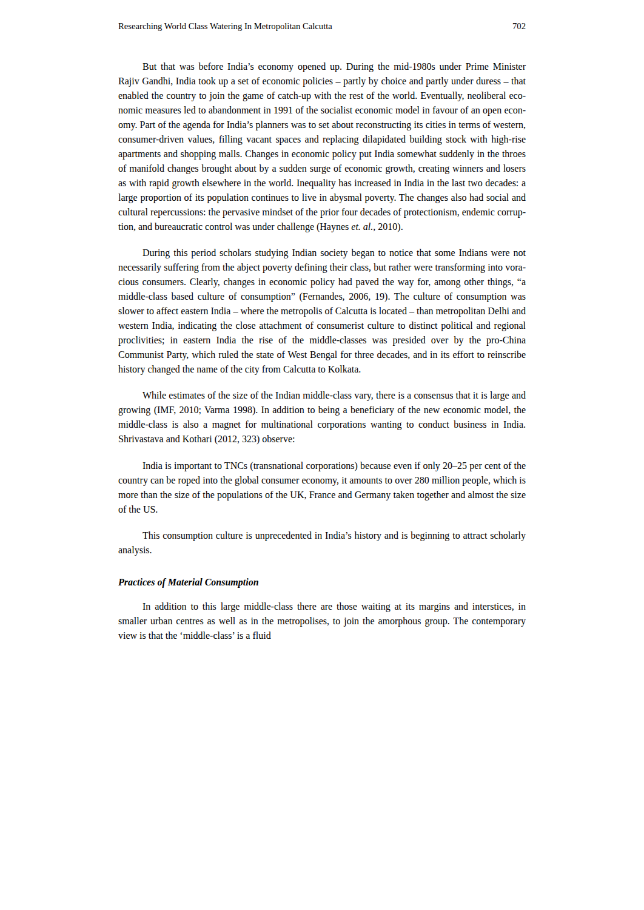Researching World Class Watering In Metropolitan Calcutta 702
But that was before India’s economy opened up. During the mid-1980s under Prime Minister Rajiv Gandhi, India took up a set of economic policies – partly by choice and partly under duress – that enabled the country to join the game of catch-up with the rest of the world. Eventually, neoliberal economic measures led to abandonment in 1991 of the socialist economic model in favour of an open economy. Part of the agenda for India’s planners was to set about reconstructing its cities in terms of western, consumer-driven values, filling vacant spaces and replacing dilapidated building stock with high-rise apartments and shopping malls. Changes in economic policy put India somewhat suddenly in the throes of manifold changes brought about by a sudden surge of economic growth, creating winners and losers as with rapid growth elsewhere in the world. Inequality has increased in India in the last two decades: a large proportion of its population continues to live in abysmal poverty. The changes also had social and cultural repercussions: the pervasive mindset of the prior four decades of protectionism, endemic corruption, and bureaucratic control was under challenge (Haynes et. al., 2010).
During this period scholars studying Indian society began to notice that some Indians were not necessarily suffering from the abject poverty defining their class, but rather were transforming into voracious consumers. Clearly, changes in economic policy had paved the way for, among other things, “a middle-class based culture of consumption” (Fernandes, 2006, 19). The culture of consumption was slower to affect eastern India – where the metropolis of Calcutta is located – than metropolitan Delhi and western India, indicating the close attachment of consumerist culture to distinct political and regional proclivities; in eastern India the rise of the middle-classes was presided over by the pro-China Communist Party, which ruled the state of West Bengal for three decades, and in its effort to reinscribe history changed the name of the city from Calcutta to Kolkata.
While estimates of the size of the Indian middle-class vary, there is a consensus that it is large and growing (IMF, 2010; Varma 1998). In addition to being a beneficiary of the new economic model, the middle-class is also a magnet for multinational corporations wanting to conduct business in India. Shrivastava and Kothari (2012, 323) observe:
India is important to TNCs (transnational corporations) because even if only 20–25 per cent of the country can be roped into the global consumer economy, it amounts to over 280 million people, which is more than the size of the populations of the UK, France and Germany taken together and almost the size of the US.
This consumption culture is unprecedented in India’s history and is beginning to attract scholarly analysis.
Practices of Material Consumption
In addition to this large middle-class there are those waiting at its margins and interstices, in smaller urban centres as well as in the metropolises, to join the amorphous group. The contemporary view is that the ‘middle-class’ is a fluid